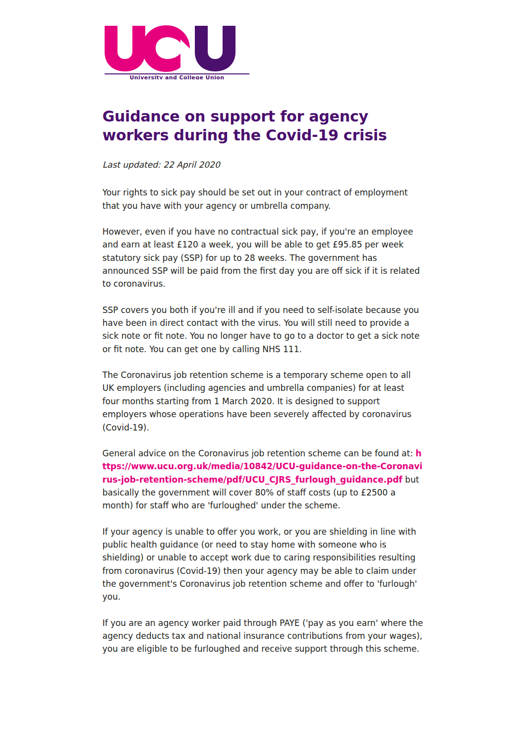University and College Union
Guidance on support for agency workers during the Covid-19 crisis
Last updated: 22 April 2020
Your rights to sick pay should be set out in your contract of employment that you have with your agency or umbrella company.
However, even if you have no contractual sick pay, if you're an employee and earn at least £120 a week, you will be able to get £95.85 per week statutory sick pay (SSP) for up to 28 weeks. The government has announced SSP will be paid from the first day you are off sick if it is related to coronavirus.
SSP covers you both if you're ill and if you need to self-isolate because you have been in direct contact with the virus. You will still need to provide a sick note or fit note. You no longer have to go to a doctor to get a sick note or fit note. You can get one by calling NHS 111.
The Coronavirus job retention scheme is a temporary scheme open to all UK employers (including agencies and umbrella companies) for at least four months starting from 1 March 2020. It is designed to support employers whose operations have been severely affected by coronavirus (Covid-19).
General advice on the Coronavirus job retention scheme can be found at: https://www.ucu.org.uk/media/10842/UCU-guidance-on-the-Coronavirus-job-retention-scheme/pdf/UCU_CJRS_furlough_guidance.pdf but basically the government will cover 80% of staff costs (up to £2500 a month) for staff who are 'furloughed' under the scheme.
If your agency is unable to offer you work, or you are shielding in line with public health guidance (or need to stay home with someone who is shielding) or unable to accept work due to caring responsibilities resulting from coronavirus (Covid-19) then your agency may be able to claim under the government's Coronavirus job retention scheme and offer to 'furlough' you.
If you are an agency worker paid through PAYE ('pay as you earn' where the agency deducts tax and national insurance contributions from your wages), you are eligible to be furloughed and receive support through this scheme.